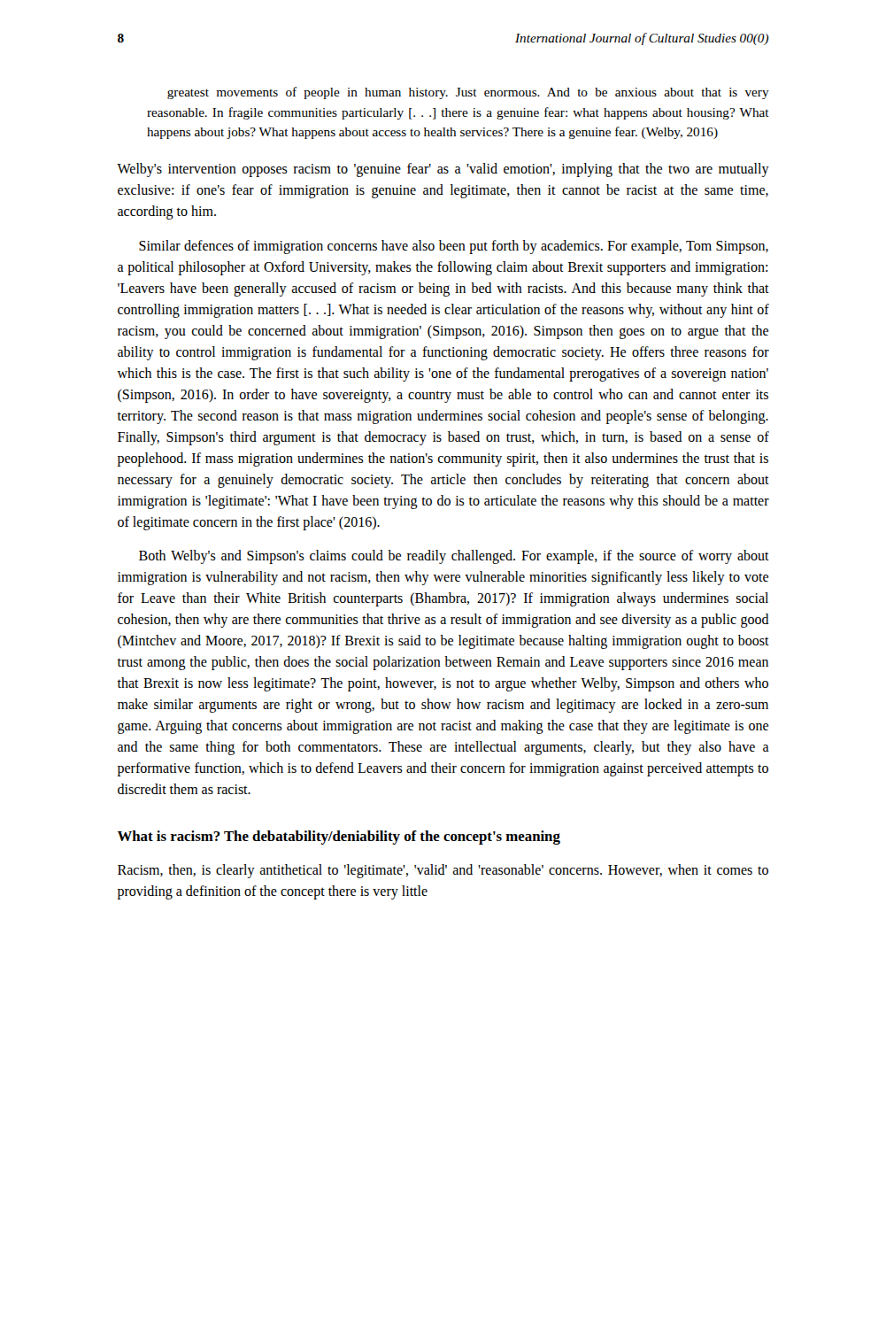8 International Journal of Cultural Studies 00(0)
greatest movements of people in human history. Just enormous. And to be anxious about that is very reasonable. In fragile communities particularly [. . .] there is a genuine fear: what happens about housing? What happens about jobs? What happens about access to health services? There is a genuine fear. (Welby, 2016)
Welby's intervention opposes racism to 'genuine fear' as a 'valid emotion', implying that the two are mutually exclusive: if one's fear of immigration is genuine and legitimate, then it cannot be racist at the same time, according to him.
Similar defences of immigration concerns have also been put forth by academics. For example, Tom Simpson, a political philosopher at Oxford University, makes the following claim about Brexit supporters and immigration: 'Leavers have been generally accused of racism or being in bed with racists. And this because many think that controlling immigration matters [. . .]. What is needed is clear articulation of the reasons why, without any hint of racism, you could be concerned about immigration' (Simpson, 2016). Simpson then goes on to argue that the ability to control immigration is fundamental for a functioning democratic society. He offers three reasons for which this is the case. The first is that such ability is 'one of the fundamental prerogatives of a sovereign nation' (Simpson, 2016). In order to have sovereignty, a country must be able to control who can and cannot enter its territory. The second reason is that mass migration undermines social cohesion and people's sense of belonging. Finally, Simpson's third argument is that democracy is based on trust, which, in turn, is based on a sense of peoplehood. If mass migration undermines the nation's community spirit, then it also undermines the trust that is necessary for a genuinely democratic society. The article then concludes by reiterating that concern about immigration is 'legitimate': 'What I have been trying to do is to articulate the reasons why this should be a matter of legitimate concern in the first place' (2016).
Both Welby's and Simpson's claims could be readily challenged. For example, if the source of worry about immigration is vulnerability and not racism, then why were vulnerable minorities significantly less likely to vote for Leave than their White British counterparts (Bhambra, 2017)? If immigration always undermines social cohesion, then why are there communities that thrive as a result of immigration and see diversity as a public good (Mintchev and Moore, 2017, 2018)? If Brexit is said to be legitimate because halting immigration ought to boost trust among the public, then does the social polarization between Remain and Leave supporters since 2016 mean that Brexit is now less legitimate? The point, however, is not to argue whether Welby, Simpson and others who make similar arguments are right or wrong, but to show how racism and legitimacy are locked in a zero-sum game. Arguing that concerns about immigration are not racist and making the case that they are legitimate is one and the same thing for both commentators. These are intellectual arguments, clearly, but they also have a performative function, which is to defend Leavers and their concern for immigration against perceived attempts to discredit them as racist.
What is racism? The debatability/deniability of the concept's meaning
Racism, then, is clearly antithetical to 'legitimate', 'valid' and 'reasonable' concerns. However, when it comes to providing a definition of the concept there is very little